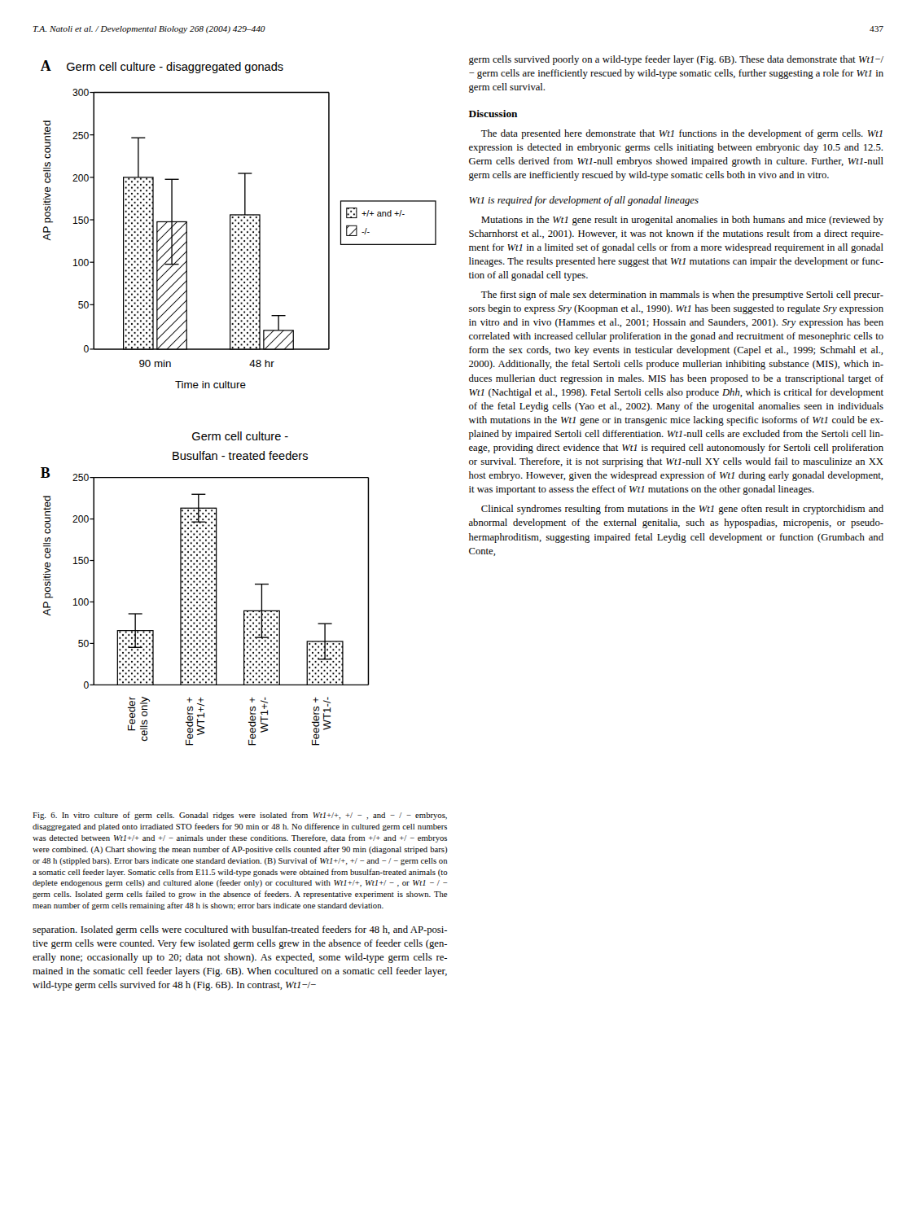T.A. Natoli et al. / Developmental Biology 268 (2004) 429–440 437
A Germ cell culture - disaggregated gonads AP positive cells counted 300 250 200 150 100 50 0 90 min 48 hr Time in culture +/+ and +/- -/- B Germ cell culture - Busulfan - treated feeders AP positive cells counted 250 200 150 100 50 0 Feeder cells only Feeders + WT1+/+ Feeders + WT1+/- Feeders + WT1-/-
Fig. 6. In vitro culture of germ cells. Gonadal ridges were isolated from Wt1+/+, +/ − , and − / − embryos, disaggregated and plated onto irradiated STO feeders for 90 min or 48 h. No difference in cultured germ cell numbers was detected between Wt1+/+ and +/ − animals under these conditions. Therefore, data from +/+ and +/ − embryos were combined. (A) Chart showing the mean number of AP-positive cells counted after 90 min (diagonal striped bars) or 48 h (stippled bars). Error bars indicate one standard deviation. (B) Survival of Wt1+/+, +/ − and − / − germ cells on a somatic cell feeder layer. Somatic cells from E11.5 wild-type gonads were obtained from busulfan-treated animals (to deplete endogenous germ cells) and cultured alone (feeder only) or cocultured with Wt1+/+, Wt1+/ − , or Wt1 − / − germ cells. Isolated germ cells failed to grow in the absence of feeders. A representative experiment is shown. The mean number of germ cells remaining after 48 h is shown; error bars indicate one standard deviation.
separation. Isolated germ cells were cocultured with busulfan-treated feeders for 48 h, and AP-positive germ cells were counted. Very few isolated germ cells grew in the absence of feeder cells (generally none; occasionally up to 20; data not shown). As expected, some wild-type germ cells remained in the somatic cell feeder layers (Fig. 6B). When cocultured on a somatic cell feeder layer, wild-type germ cells survived for 48 h (Fig. 6B). In contrast, Wt1−/−
germ cells survived poorly on a wild-type feeder layer (Fig. 6B). These data demonstrate that Wt1−/− germ cells are inefficiently rescued by wild-type somatic cells, further suggesting a role for Wt1 in germ cell survival.
Discussion
The data presented here demonstrate that Wt1 functions in the development of germ cells. Wt1 expression is detected in embryonic germs cells initiating between embryonic day 10.5 and 12.5. Germ cells derived from Wt1-null embryos showed impaired growth in culture. Further, Wt1-null germ cells are inefficiently rescued by wild-type somatic cells both in vivo and in vitro.
Wt1 is required for development of all gonadal lineages
Mutations in the Wt1 gene result in urogenital anomalies in both humans and mice (reviewed by Scharnhorst et al., 2001). However, it was not known if the mutations result from a direct requirement for Wt1 in a limited set of gonadal cells or from a more widespread requirement in all gonadal lineages. The results presented here suggest that Wt1 mutations can impair the development or function of all gonadal cell types.
The first sign of male sex determination in mammals is when the presumptive Sertoli cell precursors begin to express Sry (Koopman et al., 1990). Wt1 has been suggested to regulate Sry expression in vitro and in vivo (Hammes et al., 2001; Hossain and Saunders, 2001). Sry expression has been correlated with increased cellular proliferation in the gonad and recruitment of mesonephric cells to form the sex cords, two key events in testicular development (Capel et al., 1999; Schmahl et al., 2000). Additionally, the fetal Sertoli cells produce mullerian inhibiting substance (MIS), which induces mullerian duct regression in males. MIS has been proposed to be a transcriptional target of Wt1 (Nachtigal et al., 1998). Fetal Sertoli cells also produce Dhh, which is critical for development of the fetal Leydig cells (Yao et al., 2002). Many of the urogenital anomalies seen in individuals with mutations in the Wt1 gene or in transgenic mice lacking specific isoforms of Wt1 could be explained by impaired Sertoli cell differentiation. Wt1-null cells are excluded from the Sertoli cell lineage, providing direct evidence that Wt1 is required cell autonomously for Sertoli cell proliferation or survival. Therefore, it is not surprising that Wt1-null XY cells would fail to masculinize an XX host embryo. However, given the widespread expression of Wt1 during early gonadal development, it was important to assess the effect of Wt1 mutations on the other gonadal lineages.
Clinical syndromes resulting from mutations in the Wt1 gene often result in cryptorchidism and abnormal development of the external genitalia, such as hypospadias, micropenis, or pseudohermaphroditism, suggesting impaired fetal Leydig cell development or function (Grumbach and Conte,